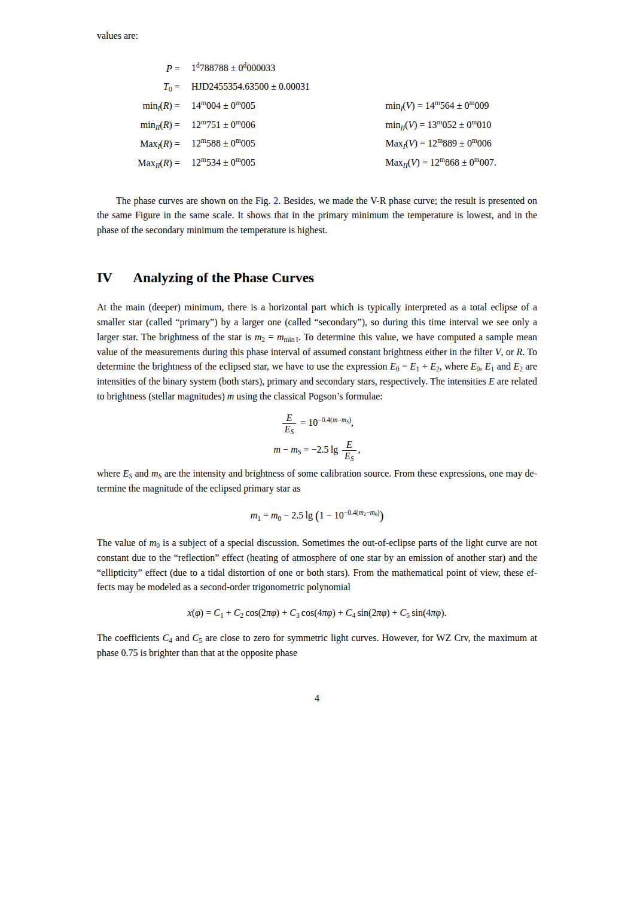values are:
| P = | 1 d 788788 ± 0 d 000033 | | |
| T 0 = | HJD2455354.63500 ± 0.00031 | | |
| min I ( R ) = | 14 m 004 ± 0 m 005 | | min I ( V ) = 14 m 564 ± 0 m 009 |
| min II ( R ) = | 12 m 751 ± 0 m 006 | | min II ( V ) = 13 m 052 ± 0 m 010 |
| Max I ( R ) = | 12 m 588 ± 0 m 005 | | Max I ( V ) = 12 m 889 ± 0 m 006 |
| Max II ( R ) = | 12 m 534 ± 0 m 005 | | Max II ( V ) = 12 m 868 ± 0 m 007. |
The phase curves are shown on the Fig. 2. Besides, we made the V-R phase curve; the result is presented on the same Figure in the same scale. It shows that in the primary minimum the temperature is lowest, and in the phase of the secondary minimum the temperature is highest.
IVAnalyzing of the Phase Curves
At the main (deeper) minimum, there is a horizontal part which is typically interpreted as a total eclipse of a smaller star (called “primary”) by a larger one (called “secondary”), so during this time interval we see only a larger star. The brightness of the star is m2 = mmin I. To determine this value, we have computed a sample mean value of the measurements during this phase interval of assumed constant brightness either in the filter V, or R. To determine the brightness of the eclipsed star, we have to use the expression E0 = E1 + E2, where E0, E1 and E2 are intensities of the binary system (both stars), primary and secondary stars, respectively. The intensities E are related to brightness (stellar magnitudes) m using the classical Pogson’s formulae:
EES = 10−0.4(m−mS),
m − mS = −2.5 lg EES,
where ES and mS are the intensity and brightness of some calibration source. From these expressions, one may determine the magnitude of the eclipsed primary star as
m1 = m0 − 2.5 lg (1 − 10−0.4(m2−m0))
The value of m0 is a subject of a special discussion. Sometimes the out-of-eclipse parts of the light curve are not constant due to the “reflection” effect (heating of atmosphere of one star by an emission of another star) and the “ellipticity” effect (due to a tidal distortion of one or both stars). From the mathematical point of view, these effects may be modeled as a second-order trigonometric polynomial
x(φ) = C1 + C2 cos(2πφ) + C3 cos(4πφ) + C4 sin(2πφ) + C5 sin(4πφ).
The coefficients C4 and C5 are close to zero for symmetric light curves. However, for WZ Crv, the maximum at phase 0.75 is brighter than that at the opposite phase
4